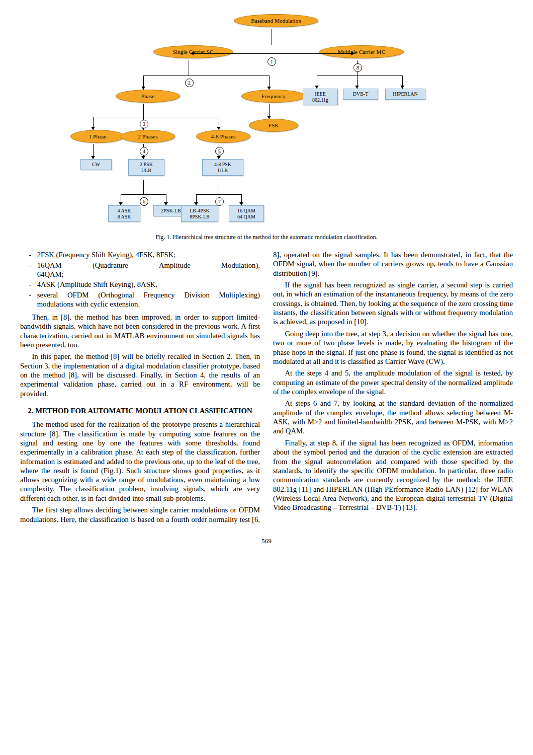Baseband Modulation
Single Carrier SC
Multiple Carrier MC
1
2
Phase
Frequency
FSK
3
1 Phase
2 Phases
4-8 Phases
CW
2 PSK
ULB
4
4-8 PSK
ULB
5
6
4 ASK
8 ASK
2PSK-LB
7
LB-4PSK
8PSK-LB
16 QAM
64 QAM
8
IEEE
802.11g
DVB-T
HIPERLAN
Fig. 1. Hierarchical tree structure of the method for the automatic modulation classification.
2FSK (Frequency Shift Keying), 4FSK, 8FSK;
16QAM (Quadrature Amplitude Modulation), 64QAM;
4ASK (Amplitude Shift Keying), 8ASK,
several OFDM (Orthogonal Frequency Division Multiplexing) modulations with cyclic extension.
Then, in [8], the method has been improved, in order to support limited-bandwidth signals, which have not been considered in the previous work. A first characterization, carried out in MATLAB environment on simulated signals has been presented, too.
In this paper, the method [8] will be briefly recalled in Section 2. Then, in Section 3, the implementation of a digital modulation classifier prototype, based on the method [8], will be discussed. Finally, in Section 4, the results of an experimental validation phase, carried out in a RF environment, will be provided.
2. Method for Automatic Modulation Classification
The method used for the realization of the prototype presents a hierarchical structure [8]. The classification is made by computing some features on the signal and testing one by one the features with some thresholds, found experimentally in a calibration phase. At each step of the classification, further information is estimated and added to the previous one, up to the leaf of the tree, where the result is found (Fig.1). Such structure shows good properties, as it allows recognizing with a wide range of modulations, even maintaining a low complexity. The classification problem, involving signals, which are very different each other, is in fact divided into small sub-problems.
The first step allows deciding between single carrier modulations or OFDM modulations. Here, the classification is based on a fourth order normality test [6, 8], operated on the signal samples. It has been demonstrated, in fact, that the OFDM signal, when the number of carriers grows up, tends to have a Gaussian distribution [9].
If the signal has been recognized as single carrier, a second step is carried out, in which an estimation of the instantaneous frequency, by means of the zero crossings, is obtained. Then, by looking at the sequence of the zero crossing time instants, the classification between signals with or without frequency modulation is achieved, as proposed in [10].
Going deep into the tree, at step 3, a decision on whether the signal has one, two or more of two phase levels is made, by evaluating the histogram of the phase hops in the signal. If just one phase is found, the signal is identified as not modulated at all and it is classified as Carrier Wave (CW).
At the steps 4 and 5, the amplitude modulation of the signal is tested, by computing an estimate of the power spectral density of the normalized amplitude of the complex envelope of the signal.
At steps 6 and 7, by looking at the standard deviation of the normalized amplitude of the complex envelope, the method allows selecting between M-ASK, with M>2 and limited-bandwidth 2PSK, and between M-PSK, with M>2 and QAM.
Finally, at step 8, if the signal has been recognized as OFDM, information about the symbol period and the duration of the cyclic extension are extracted from the signal autocorrelation and compared with those specified by the standards, to identify the specific OFDM modulation. In particular, three radio communication standards are currently recognized by the method: the IEEE 802.11g [11] and HIPERLAN (HIgh PErformance Radio LAN) [12] for WLAN (Wireless Local Area Network), and the European digital terrestrial TV (Digital Video Broadcasting – Terrestrial – DVB-T) [13].
569